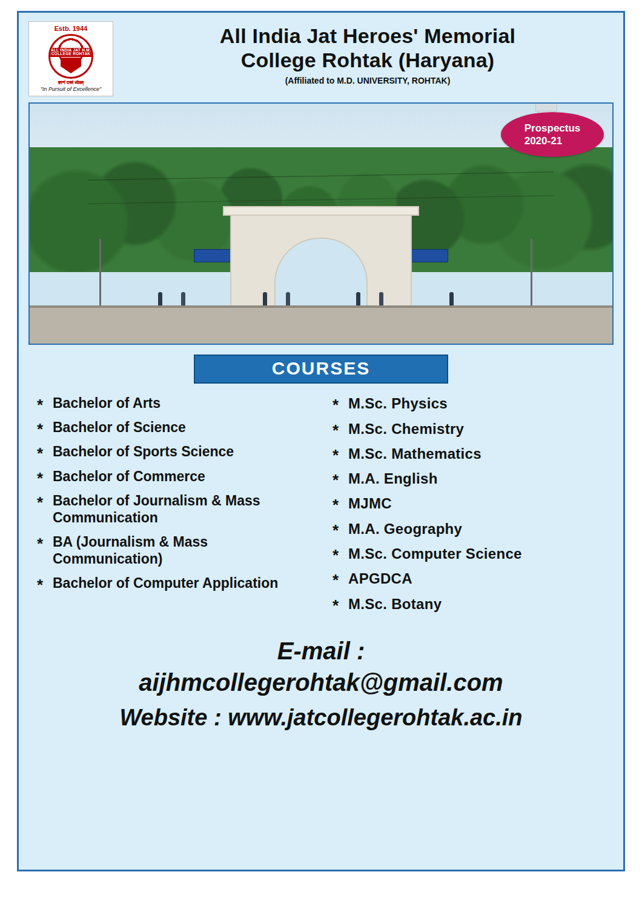Estb. 1944
ALL INDIA JAT H.M. COLLEGE ROHTAK
ज्ञानं परमं ध्येयम्
"In Pursuit of Excellence"
All India Jat Heroes' Memorial
College Rohtak (Haryana)
(Affiliated to M.D. UNIVERSITY, ROHTAK)
All India Jat Heroes' Memorial College, Rohtak
Prospectus
2020-21
COURSES
Bachelor of Arts
Bachelor of Science
Bachelor of Sports Science
Bachelor of Commerce
Bachelor of Journalism & Mass Communication
BA (Journalism & Mass Communication)
Bachelor of Computer Application
M.Sc. Physics
M.Sc. Chemistry
M.Sc. Mathematics
M.A. English
MJMC
M.A. Geography
M.Sc. Computer Science
APGDCA
M.Sc. Botany
E-mail :
aijhmcollegerohtak@gmail.com
Website : www.jatcollegerohtak.ac.in